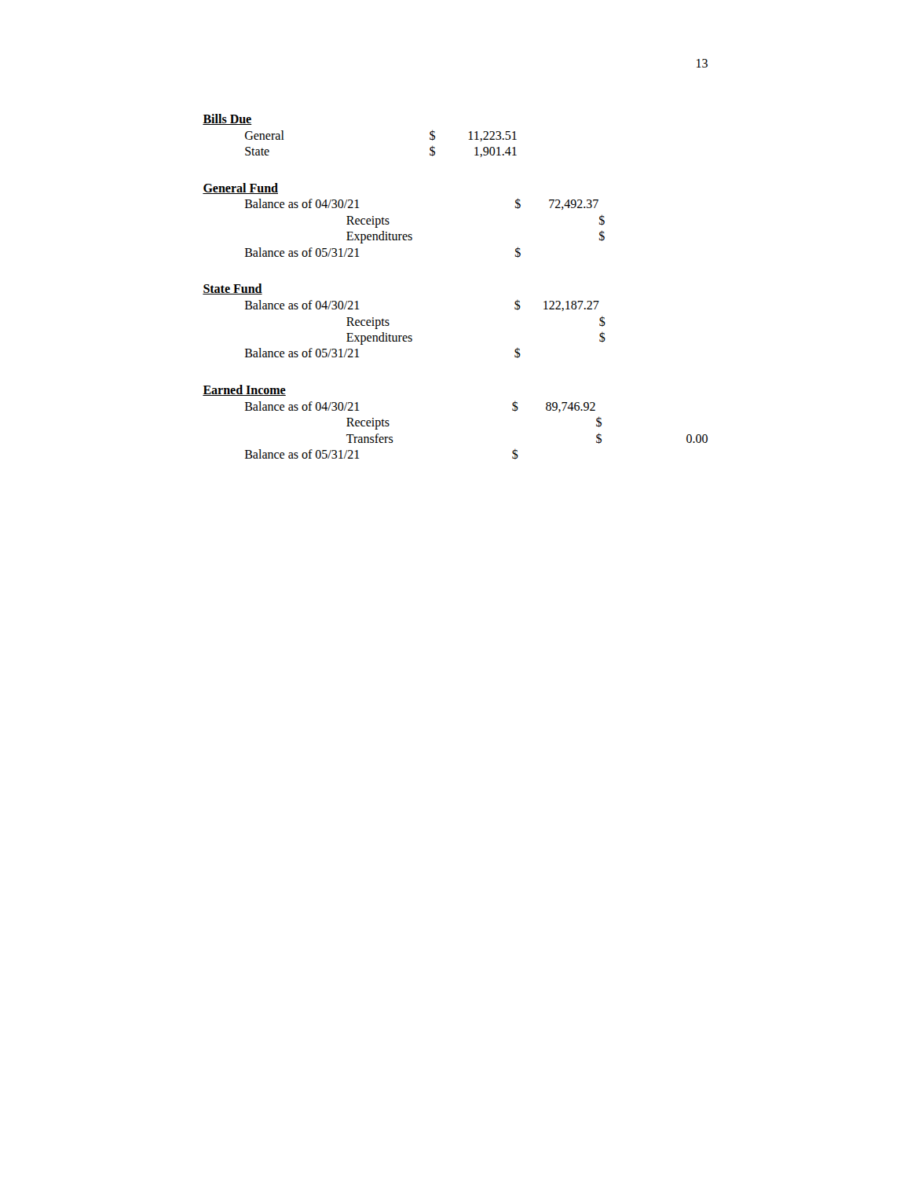13
Bills Due
| General | $ | 11,223.51 | | | |
| State | $ | 1,901.41 | | | |
General Fund
| Balance as of 04/30/21 | $ | 72,492.37 | | | |
| Receipts | | | $ | | |
| Expenditures | | | $ | | |
| Balance as of 05/31/21 | $ | | | | |
State Fund
| Balance as of 04/30/21 | $ | 122,187.27 | | | |
| Receipts | | | $ | | |
| Expenditures | | | $ | | |
| Balance as of 05/31/21 | $ | | | | |
Earned Income
| Balance as of 04/30/21 | $ | 89,746.92 | | | |
| Receipts | | | $ | | |
| Transfers | | | $ | | 0.00 |
| Balance as of 05/31/21 | $ | | | | |